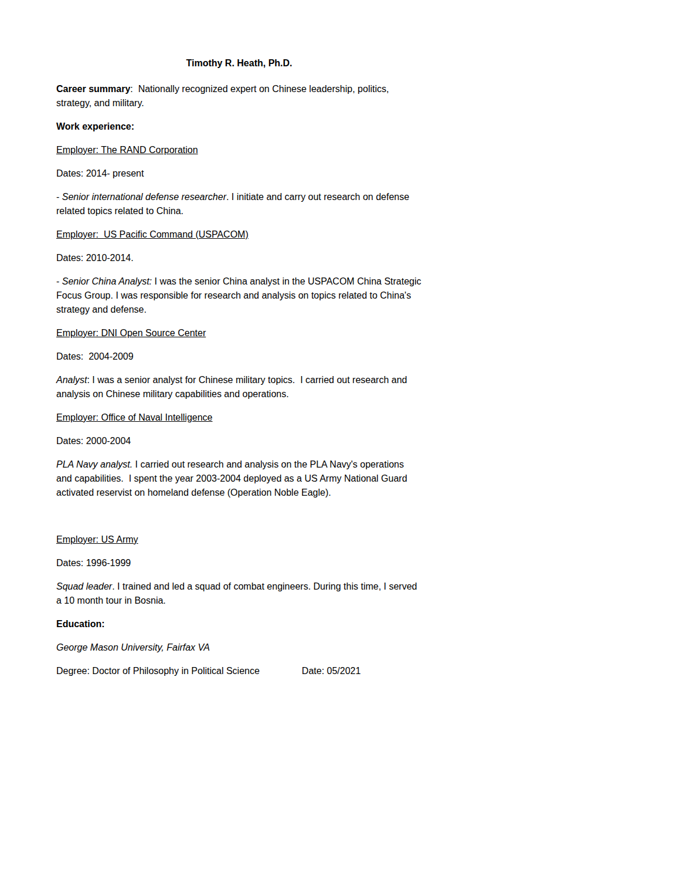Timothy R. Heath, Ph.D.
Career summary: Nationally recognized expert on Chinese leadership, politics, strategy, and military.
Work experience:
Employer: The RAND Corporation
Dates: 2014- present
- Senior international defense researcher. I initiate and carry out research on defense related topics related to China.
Employer: US Pacific Command (USPACOM)
Dates: 2010-2014.
- Senior China Analyst: I was the senior China analyst in the USPACOM China Strategic Focus Group. I was responsible for research and analysis on topics related to China's strategy and defense.
Employer: DNI Open Source Center
Dates: 2004-2009
Analyst: I was a senior analyst for Chinese military topics. I carried out research and analysis on Chinese military capabilities and operations.
Employer: Office of Naval Intelligence
Dates: 2000-2004
PLA Navy analyst. I carried out research and analysis on the PLA Navy's operations and capabilities. I spent the year 2003-2004 deployed as a US Army National Guard activated reservist on homeland defense (Operation Noble Eagle).
Employer: US Army
Dates: 1996-1999
Squad leader. I trained and led a squad of combat engineers. During this time, I served a 10 month tour in Bosnia.
Education:
George Mason University, Fairfax VA
Degree: Doctor of Philosophy in Political ScienceDate: 05/2021